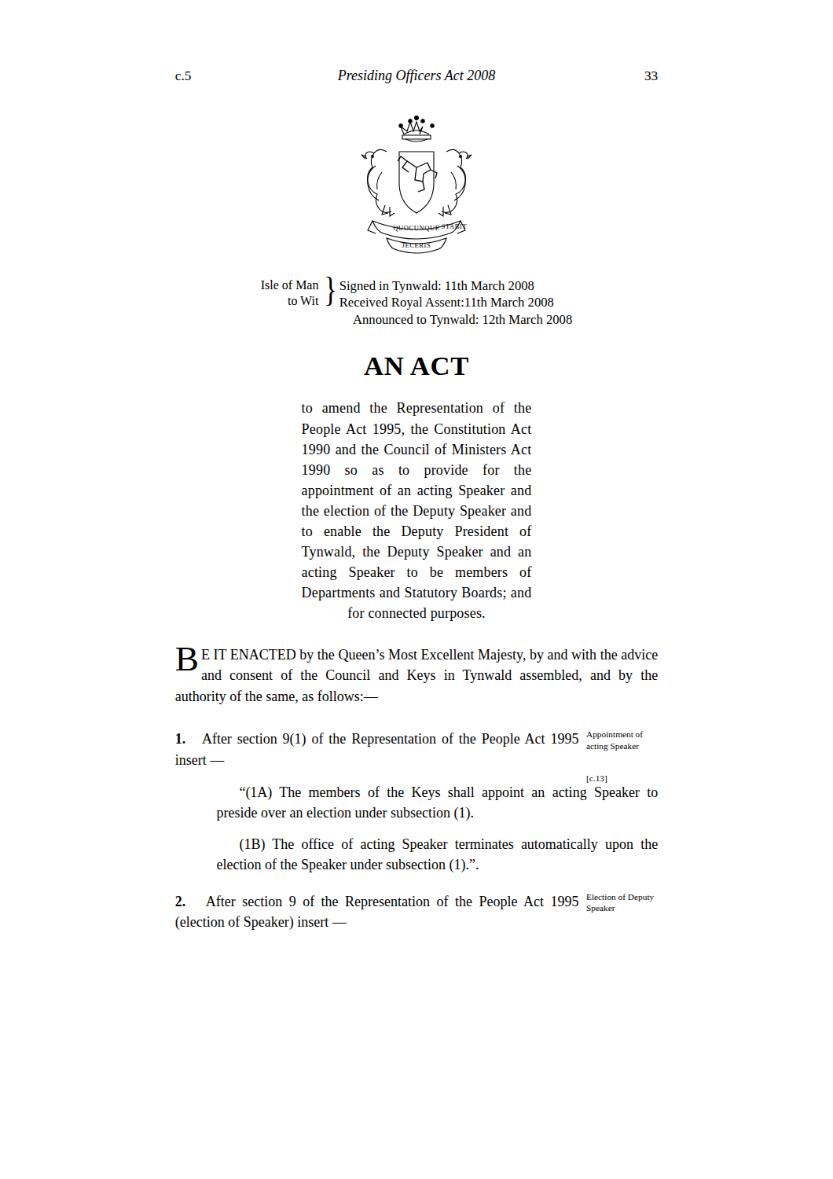c.5
Presiding Officers Act 2008
33
QUOCUNQUE STABIT JECERIS
Isle of Man
to Wit
}
Signed in Tynwald: 11th March 2008
Received Royal Assent:11th March 2008
Announced to Tynwald: 12th March 2008
AN ACT
to amend the Representation of the People Act 1995, the Constitution Act 1990 and the Council of Ministers Act 1990 so as to provide for the appointment of an acting Speaker and the election of the Deputy Speaker and to enable the Deputy President of Tynwald, the Deputy Speaker and an acting Speaker to be members of Departments and Statutory Boards; and for connected purposes.
BE IT ENACTED by the Queen’s Most Excellent Majesty, by and with the advice and consent of the Council and Keys in Tynwald assembled, and by the authority of the same, as follows:—
Appointment of acting Speaker
[c.13]
1. After section 9(1) of the Representation of the People Act 1995 insert —
“(1A) The members of the Keys shall appoint an acting Speaker to preside over an election under subsection (1).
(1B) The office of acting Speaker terminates automatically upon the election of the Speaker under subsection (1).”.
Election of Deputy Speaker
2. After section 9 of the Representation of the People Act 1995 (election of Speaker) insert —